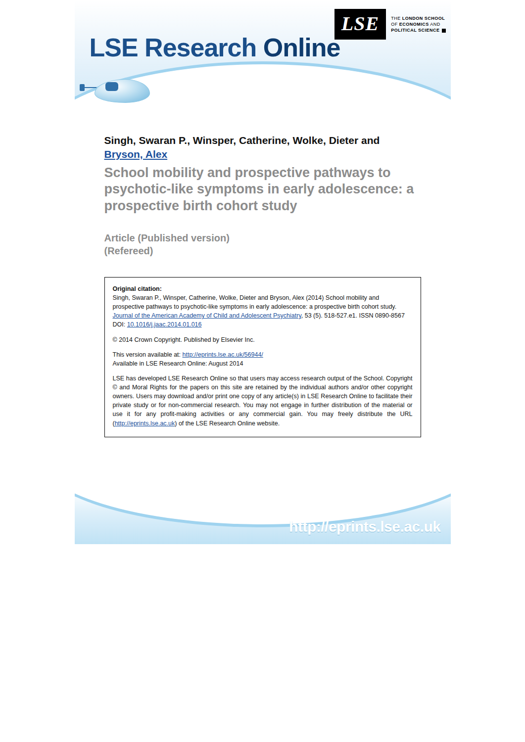LSE
THE LONDON SCHOOL
OF ECONOMICS AND
POLITICAL SCIENCE
LSE Research Online
Singh, Swaran P., Winsper, Catherine, Wolke, Dieter and Bryson, Alex
School mobility and prospective pathways to psychotic-like symptoms in early adolescence: a prospective birth cohort study
Article (Published version)
(Refereed)
Original citation:
Singh, Swaran P., Winsper, Catherine, Wolke, Dieter and Bryson, Alex (2014) School mobility and prospective pathways to psychotic-like symptoms in early adolescence: a prospective birth cohort study. Journal of the American Academy of Child and Adolescent Psychiatry, 53 (5). 518-527.e1. ISSN 0890-8567
DOI: 10.1016/j.jaac.2014.01.016
© 2014 Crown Copyright. Published by Elsevier Inc.
This version available at: http://eprints.lse.ac.uk/56944/
Available in LSE Research Online: August 2014
LSE has developed LSE Research Online so that users may access research output of the School. Copyright © and Moral Rights for the papers on this site are retained by the individual authors and/or other copyright owners. Users may download and/or print one copy of any article(s) in LSE Research Online to facilitate their private study or for non-commercial research. You may not engage in further distribution of the material or use it for any profit-making activities or any commercial gain. You may freely distribute the URL (http://eprints.lse.ac.uk) of the LSE Research Online website.
http://eprints.lse.ac.uk